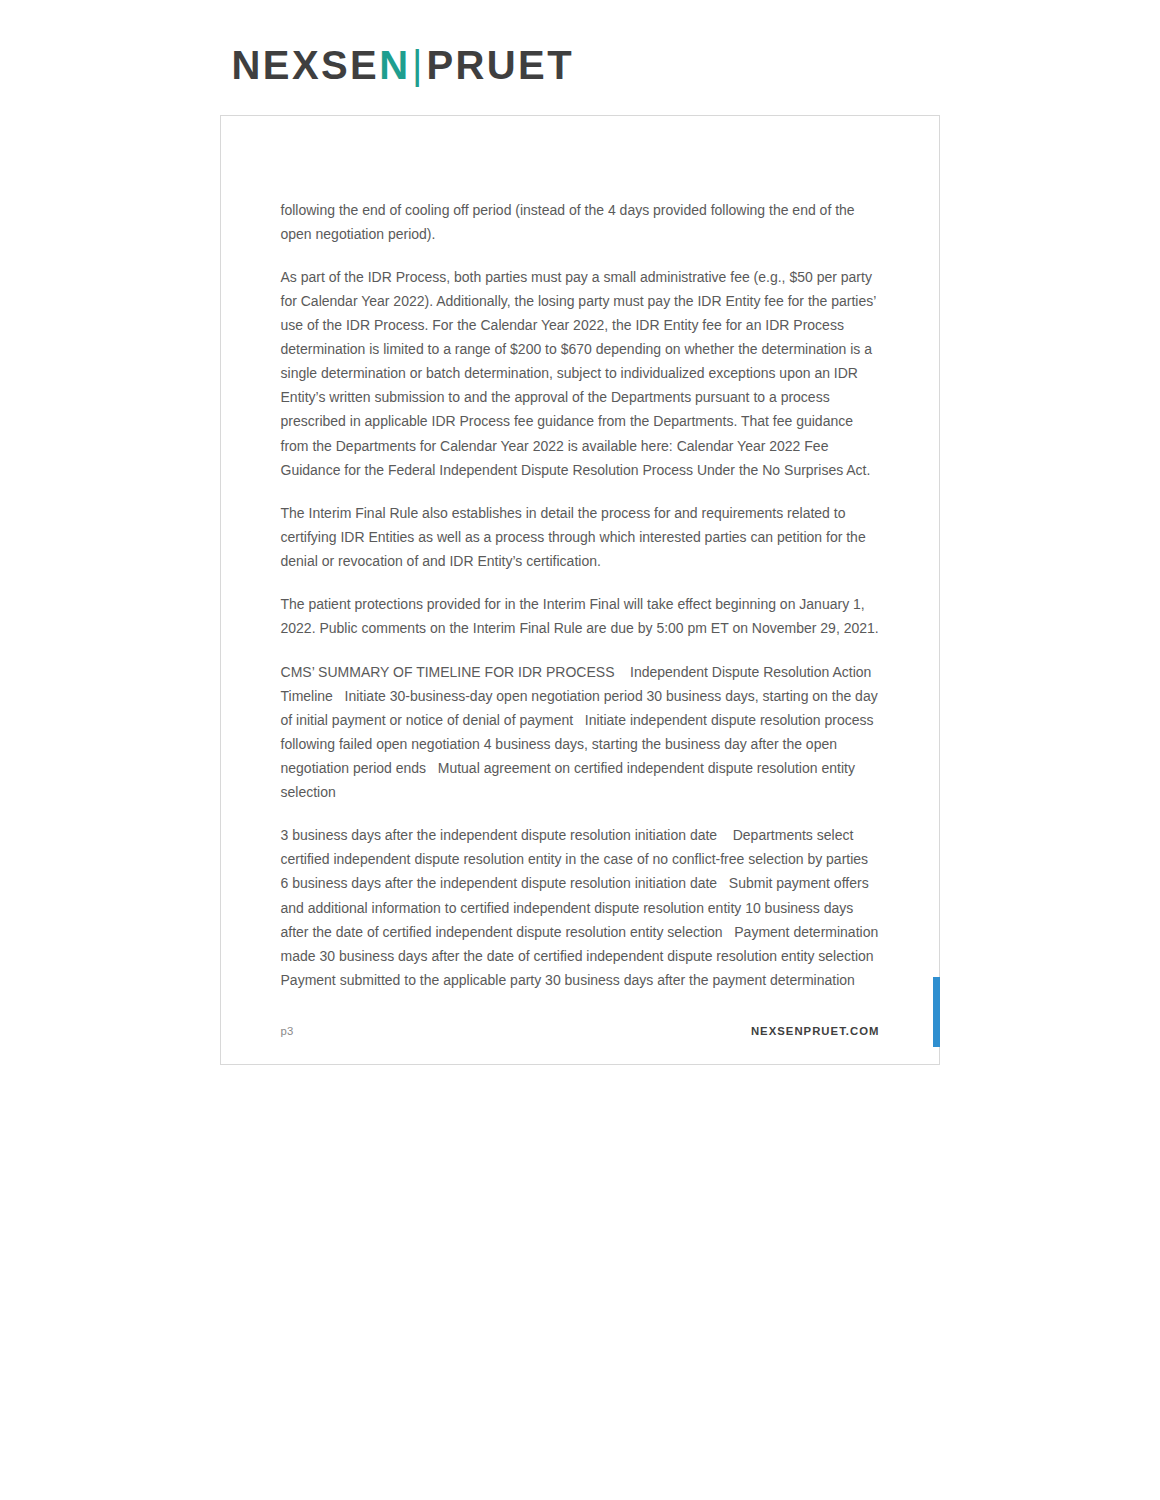NEXSEN|PRUET
following the end of cooling off period (instead of the 4 days provided following the end of the open negotiation period).
As part of the IDR Process, both parties must pay a small administrative fee (e.g., $50 per party for Calendar Year 2022). Additionally, the losing party must pay the IDR Entity fee for the parties’ use of the IDR Process. For the Calendar Year 2022, the IDR Entity fee for an IDR Process determination is limited to a range of $200 to $670 depending on whether the determination is a single determination or batch determination, subject to individualized exceptions upon an IDR Entity’s written submission to and the approval of the Departments pursuant to a process prescribed in applicable IDR Process fee guidance from the Departments. That fee guidance from the Departments for Calendar Year 2022 is available here: Calendar Year 2022 Fee Guidance for the Federal Independent Dispute Resolution Process Under the No Surprises Act.
The Interim Final Rule also establishes in detail the process for and requirements related to certifying IDR Entities as well as a process through which interested parties can petition for the denial or revocation of and IDR Entity’s certification.
The patient protections provided for in the Interim Final will take effect beginning on January 1, 2022. Public comments on the Interim Final Rule are due by 5:00 pm ET on November 29, 2021.
CMS’ SUMMARY OF TIMELINE FOR IDR PROCESS Independent Dispute Resolution Action Timeline Initiate 30-business-day open negotiation period 30 business days, starting on the day of initial payment or notice of denial of payment Initiate independent dispute resolution process following failed open negotiation 4 business days, starting the business day after the open negotiation period ends Mutual agreement on certified independent dispute resolution entity selection
3 business days after the independent dispute resolution initiation date Departments select certified independent dispute resolution entity in the case of no conflict-free selection by parties 6 business days after the independent dispute resolution initiation date Submit payment offers and additional information to certified independent dispute resolution entity 10 business days after the date of certified independent dispute resolution entity selection Payment determination made 30 business days after the date of certified independent dispute resolution entity selection Payment submitted to the applicable party 30 business days after the payment determination
p3 NEXSENPRUET.COM